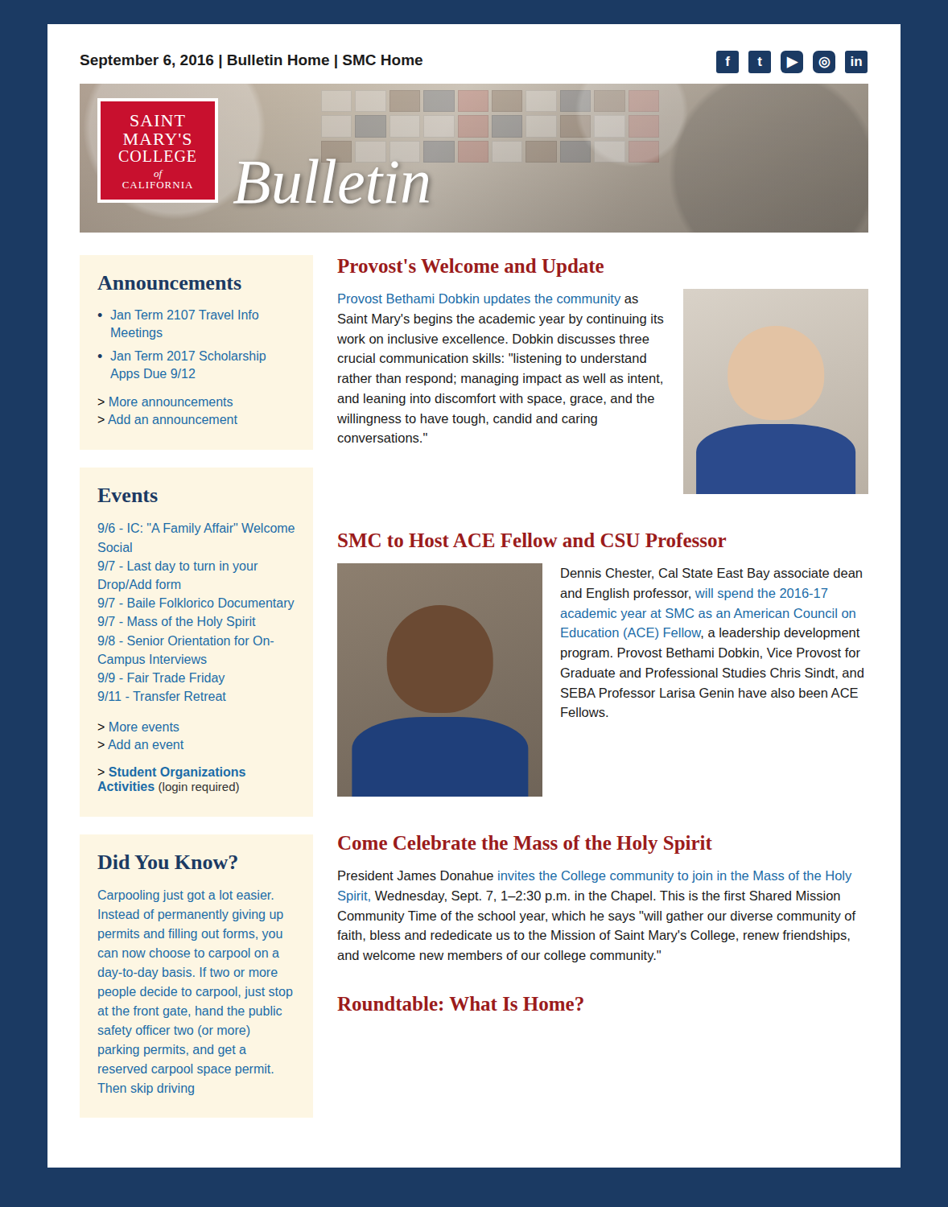September 6, 2016 | Bulletin Home | SMC Home
f t ▶ ◎ in
SAINT
MARY'S
COLLEGE
of
CALIFORNIA
Bulletin
Announcements
Jan Term 2107 Travel Info Meetings
Jan Term 2017 Scholarship Apps Due 9/12
> More announcements
> Add an announcement
Events
9/6 - IC: "A Family Affair" Welcome Social
9/7 - Last day to turn in your Drop/Add form
9/7 - Baile Folklorico Documentary
9/7 - Mass of the Holy Spirit
9/8 - Senior Orientation for On-Campus Interviews
9/9 - Fair Trade Friday
9/11 - Transfer Retreat
> More events
> Add an event
> Student Organizations Activities (login required)
Did You Know?
Carpooling just got a lot easier. Instead of permanently giving up permits and filling out forms, you can now choose to carpool on a day-to-day basis. If two or more people decide to carpool, just stop at the front gate, hand the public safety officer two (or more) parking permits, and get a reserved carpool space permit. Then skip driving
Provost's Welcome and Update
Provost Bethami Dobkin updates the community as Saint Mary's begins the academic year by continuing its work on inclusive excellence. Dobkin discusses three crucial communication skills: "listening to understand rather than respond; managing impact as well as intent, and leaning into discomfort with space, grace, and the willingness to have tough, candid and caring conversations."
SMC to Host ACE Fellow and CSU Professor
Dennis Chester, Cal State East Bay associate dean and English professor, will spend the 2016-17 academic year at SMC as an American Council on Education (ACE) Fellow, a leadership development program. Provost Bethami Dobkin, Vice Provost for Graduate and Professional Studies Chris Sindt, and SEBA Professor Larisa Genin have also been ACE Fellows.
Come Celebrate the Mass of the Holy Spirit
President James Donahue invites the College community to join in the Mass of the Holy Spirit, Wednesday, Sept. 7, 1–2:30 p.m. in the Chapel. This is the first Shared Mission Community Time of the school year, which he says "will gather our diverse community of faith, bless and rededicate us to the Mission of Saint Mary's College, renew friendships, and welcome new members of our college community."
Roundtable: What Is Home?